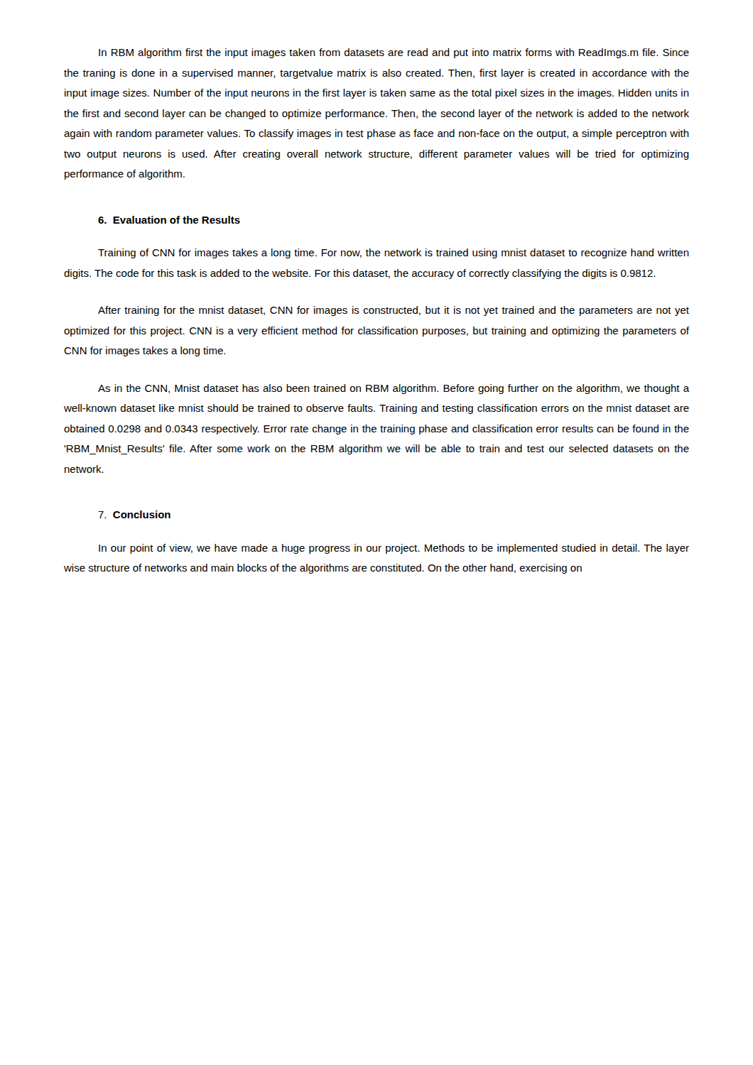In RBM algorithm first the input images taken from datasets are read and put into matrix forms with ReadImgs.m file. Since the traning is done in a supervised manner, targetvalue matrix is also created. Then, first layer is created in accordance with the input image sizes. Number of the input neurons in the first layer is taken same as the total pixel sizes in the images. Hidden units in the first and second layer can be changed to optimize performance. Then, the second layer of the network is added to the network again with random parameter values. To classify images in test phase as face and non-face on the output, a simple perceptron with two output neurons is used. After creating overall network structure, different parameter values will be tried for optimizing performance of algorithm.
6. Evaluation of the Results
Training of CNN for images takes a long time. For now, the network is trained using mnist dataset to recognize hand written digits. The code for this task is added to the website. For this dataset, the accuracy of correctly classifying the digits is 0.9812.
After training for the mnist dataset, CNN for images is constructed, but it is not yet trained and the parameters are not yet optimized for this project. CNN is a very efficient method for classification purposes, but training and optimizing the parameters of CNN for images takes a long time.
As in the CNN, Mnist dataset has also been trained on RBM algorithm. Before going further on the algorithm, we thought a well-known dataset like mnist should be trained to observe faults. Training and testing classification errors on the mnist dataset are obtained 0.0298 and 0.0343 respectively. Error rate change in the training phase and classification error results can be found in the 'RBM_Mnist_Results' file. After some work on the RBM algorithm we will be able to train and test our selected datasets on the network.
7. Conclusion
In our point of view, we have made a huge progress in our project. Methods to be implemented studied in detail. The layer wise structure of networks and main blocks of the algorithms are constituted. On the other hand, exercising on